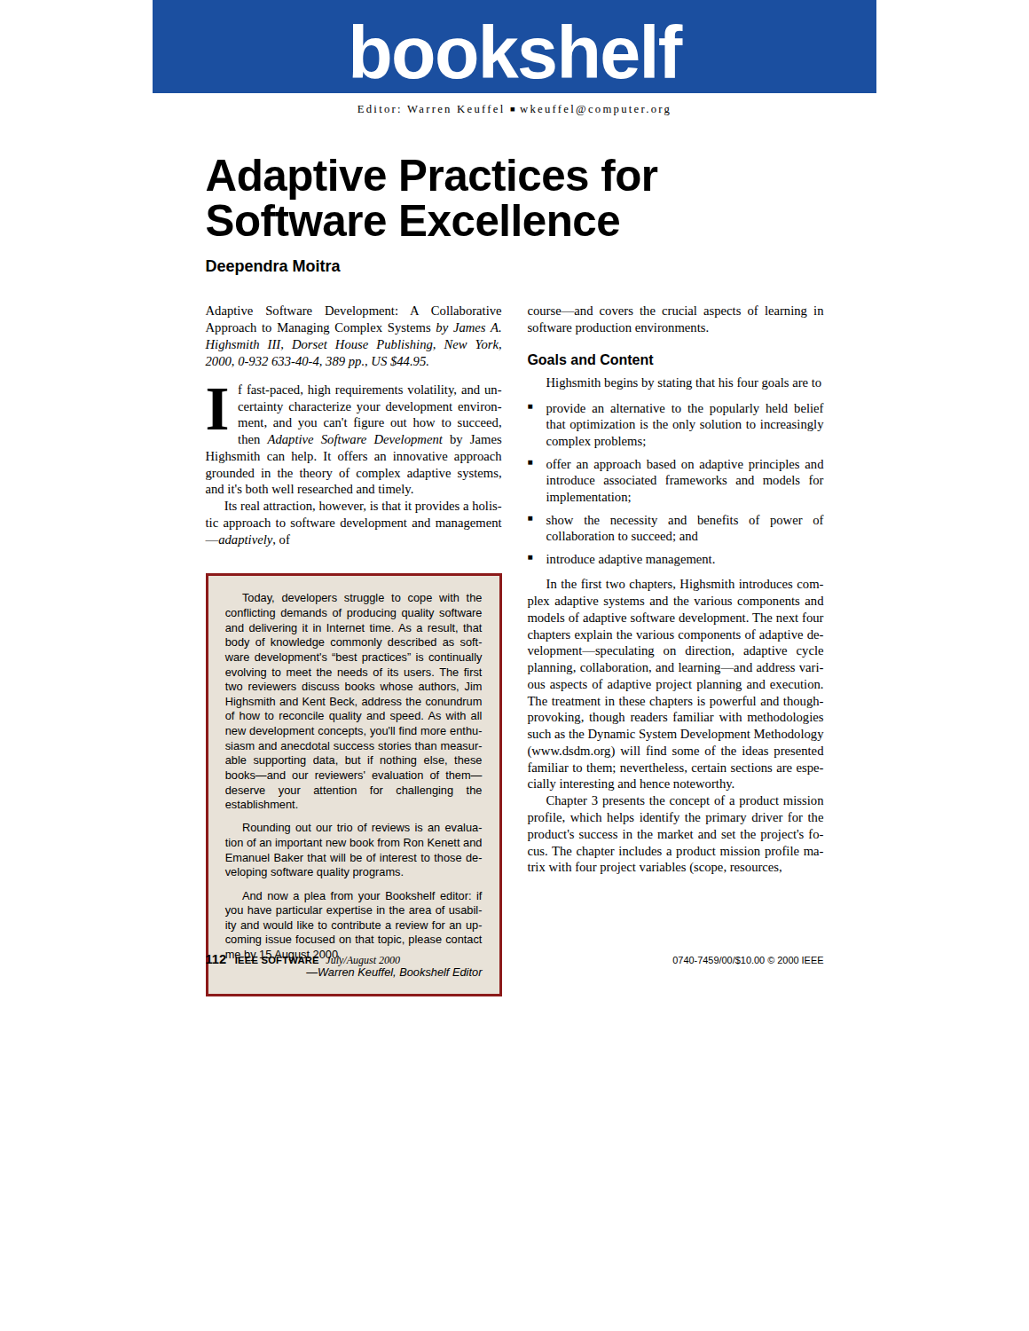bookshelf
Editor: Warren Keuffel ■ wkeuffel@computer.org
Adaptive Practices for
Software Excellence
Deependra Moitra
Adaptive Software Development: A Collaborative Approach to Managing Complex Systems by James A. Highsmith III, Dorset House Publishing, New York, 2000, 0-932 633-40-4, 389 pp., US $44.95.
I
f fast-paced, high requirements volatility, and uncertainty characterize your development environment, and you can't figure out how to succeed, then Adaptive Software Development by James Highsmith can help. It offers an innovative approach grounded in the theory of complex adaptive systems, and it's both well researched and timely.
Its real attraction, however, is that it provides a holistic approach to software development and management—adaptively, of
Today, developers struggle to cope with the conflicting demands of producing quality software and delivering it in Internet time. As a result, that body of knowledge commonly described as software development's “best practices” is continually evolving to meet the needs of its users. The first two reviewers discuss books whose authors, Jim Highsmith and Kent Beck, address the conundrum of how to reconcile quality and speed. As with all new development concepts, you'll find more enthusiasm and anecdotal success stories than measurable supporting data, but if nothing else, these books—and our reviewers' evaluation of them—deserve your attention for challenging the establishment.
Rounding out our trio of reviews is an evaluation of an important new book from Ron Kenett and Emanuel Baker that will be of interest to those developing software quality programs.
And now a plea from your Bookshelf editor: if you have particular expertise in the area of usability and would like to contribute a review for an upcoming issue focused on that topic, please contact me by 15 August 2000.
—Warren Keuffel, Bookshelf Editor
course—and covers the crucial aspects of learning in software production environments.
Goals and Content
Highsmith begins by stating that his four goals are to
provide an alternative to the popularly held belief that optimization is the only solution to increasingly complex problems;
offer an approach based on adaptive principles and introduce associated frameworks and models for implementation;
show the necessity and benefits of power of collaboration to succeed; and
introduce adaptive management.
In the first two chapters, Highsmith introduces complex adaptive systems and the various components and models of adaptive software development. The next four chapters explain the various components of adaptive development—speculating on direction, adaptive cycle planning, collaboration, and learning—and address various aspects of adaptive project planning and execution. The treatment in these chapters is powerful and though-provoking, though readers familiar with methodologies such as the Dynamic System Development Methodology (www.dsdm.org) will find some of the ideas presented familiar to them; nevertheless, certain sections are especially interesting and hence noteworthy.
Chapter 3 presents the concept of a product mission profile, which helps identify the primary driver for the product's success in the market and set the project's focus. The chapter includes a product mission profile matrix with four project variables (scope, resources,
112 IEEE SOFTWARE July/August 2000
0740-7459/00/$10.00 © 2000 IEEE